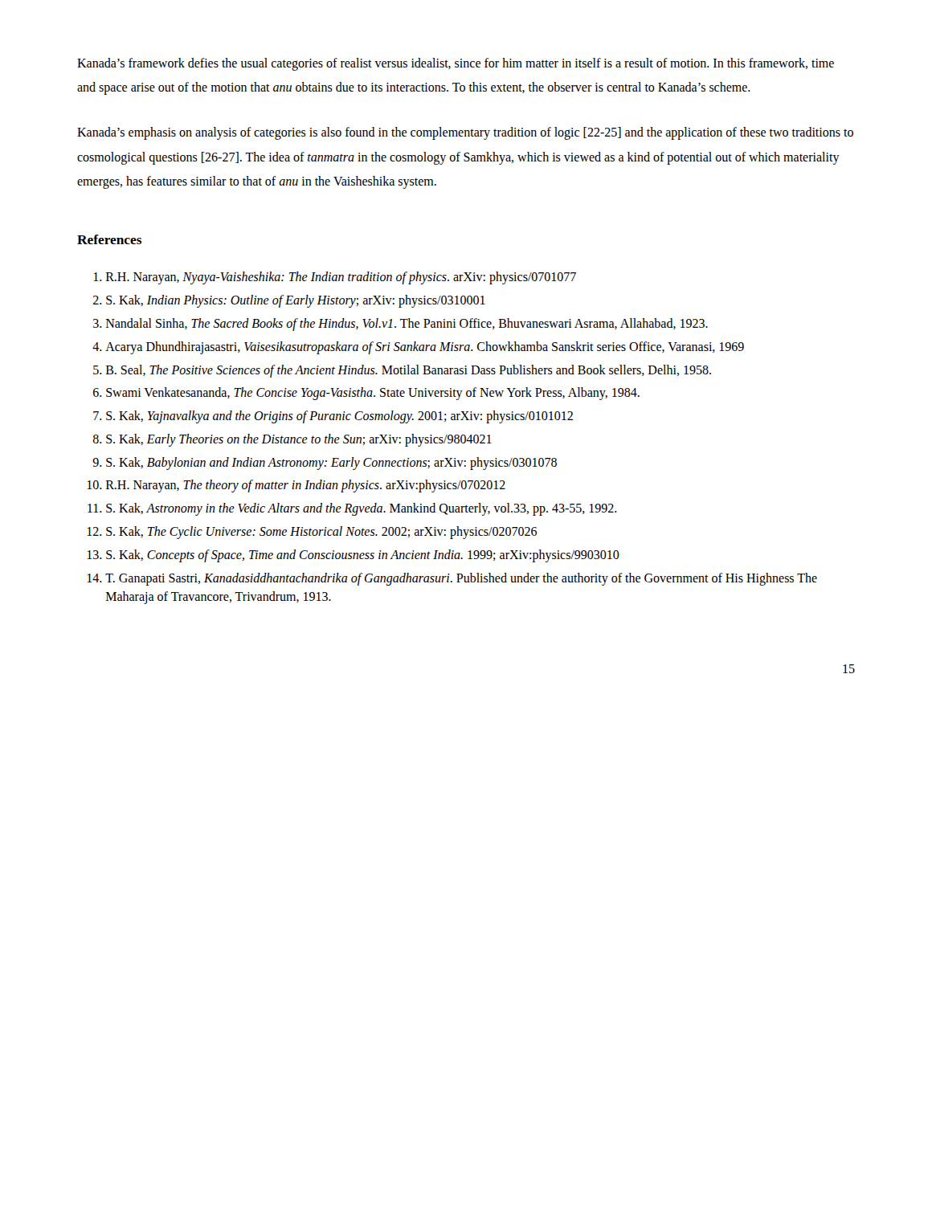Kanada’s framework defies the usual categories of realist versus idealist, since for him matter in itself is a result of motion. In this framework, time and space arise out of the motion that anu obtains due to its interactions. To this extent, the observer is central to Kanada’s scheme.
Kanada’s emphasis on analysis of categories is also found in the complementary tradition of logic [22-25] and the application of these two traditions to cosmological questions [26-27]. The idea of tanmatra in the cosmology of Samkhya, which is viewed as a kind of potential out of which materiality emerges, has features similar to that of anu in the Vaisheshika system.
References
R.H. Narayan, Nyaya-Vaisheshika: The Indian tradition of physics. arXiv: physics/0701077
S. Kak, Indian Physics: Outline of Early History; arXiv: physics/0310001
Nandalal Sinha, The Sacred Books of the Hindus, Vol.v1. The Panini Office, Bhuvaneswari Asrama, Allahabad, 1923.
Acarya Dhundhirajasastri, Vaisesikasutropaskara of Sri Sankara Misra. Chowkhamba Sanskrit series Office, Varanasi, 1969
B. Seal, The Positive Sciences of the Ancient Hindus. Motilal Banarasi Dass Publishers and Book sellers, Delhi, 1958.
Swami Venkatesananda, The Concise Yoga-Vasistha. State University of New York Press, Albany, 1984.
S. Kak, Yajnavalkya and the Origins of Puranic Cosmology. 2001; arXiv: physics/0101012
S. Kak, Early Theories on the Distance to the Sun; arXiv: physics/9804021
S. Kak, Babylonian and Indian Astronomy: Early Connections; arXiv: physics/0301078
R.H. Narayan, The theory of matter in Indian physics. arXiv:physics/0702012
S. Kak, Astronomy in the Vedic Altars and the Rgveda. Mankind Quarterly, vol.33, pp. 43-55, 1992.
S. Kak, The Cyclic Universe: Some Historical Notes. 2002; arXiv: physics/0207026
S. Kak, Concepts of Space, Time and Consciousness in Ancient India. 1999; arXiv:physics/9903010
T. Ganapati Sastri, Kanadasiddhantachandrika of Gangadharasuri. Published under the authority of the Government of His Highness The Maharaja of Travancore, Trivandrum, 1913.
15